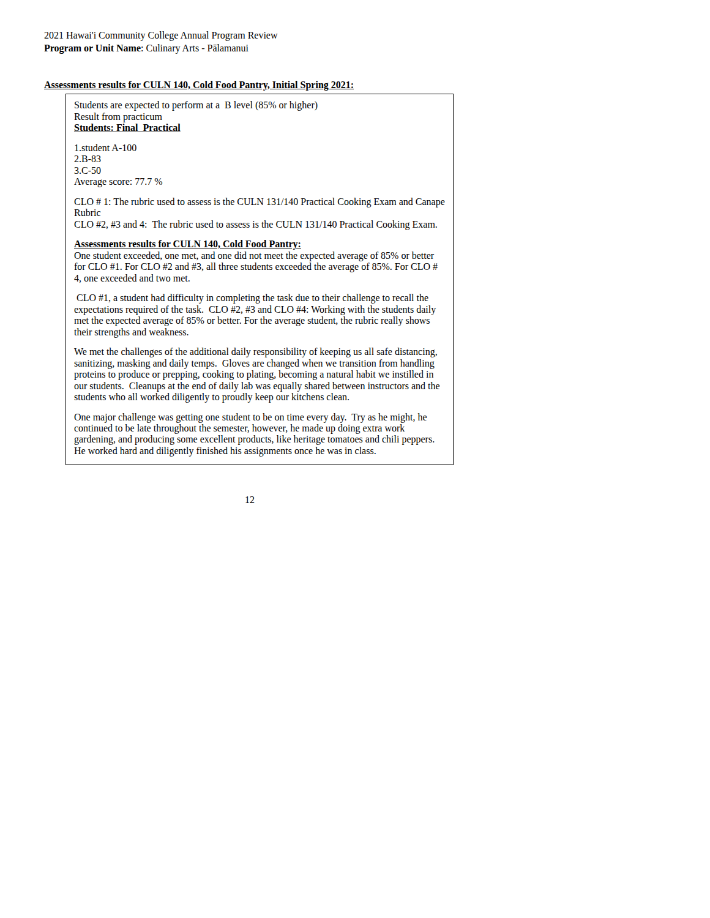2021 Hawai'i Community College Annual Program Review
Program or Unit Name: Culinary Arts - Pālamanui
Assessments results for CULN 140, Cold Food Pantry, Initial Spring 2021:
Students are expected to perform at a B level (85% or higher)
Result from practicum
Students: Final Practical
1.student A-100
2.B-83
3.C-50
Average score: 77.7 %
CLO # 1: The rubric used to assess is the CULN 131/140 Practical Cooking Exam and Canape Rubric
CLO #2, #3 and 4: The rubric used to assess is the CULN 131/140 Practical Cooking Exam.
Assessments results for CULN 140, Cold Food Pantry:
One student exceeded, one met, and one did not meet the expected average of 85% or better for CLO #1. For CLO #2 and #3, all three students exceeded the average of 85%. For CLO # 4, one exceeded and two met.
CLO #1, a student had difficulty in completing the task due to their challenge to recall the expectations required of the task. CLO #2, #3 and CLO #4: Working with the students daily met the expected average of 85% or better. For the average student, the rubric really shows their strengths and weakness.
We met the challenges of the additional daily responsibility of keeping us all safe distancing, sanitizing, masking and daily temps. Gloves are changed when we transition from handling proteins to produce or prepping, cooking to plating, becoming a natural habit we instilled in our students. Cleanups at the end of daily lab was equally shared between instructors and the students who all worked diligently to proudly keep our kitchens clean.
One major challenge was getting one student to be on time every day. Try as he might, he continued to be late throughout the semester, however, he made up doing extra work gardening, and producing some excellent products, like heritage tomatoes and chili peppers. He worked hard and diligently finished his assignments once he was in class.
12